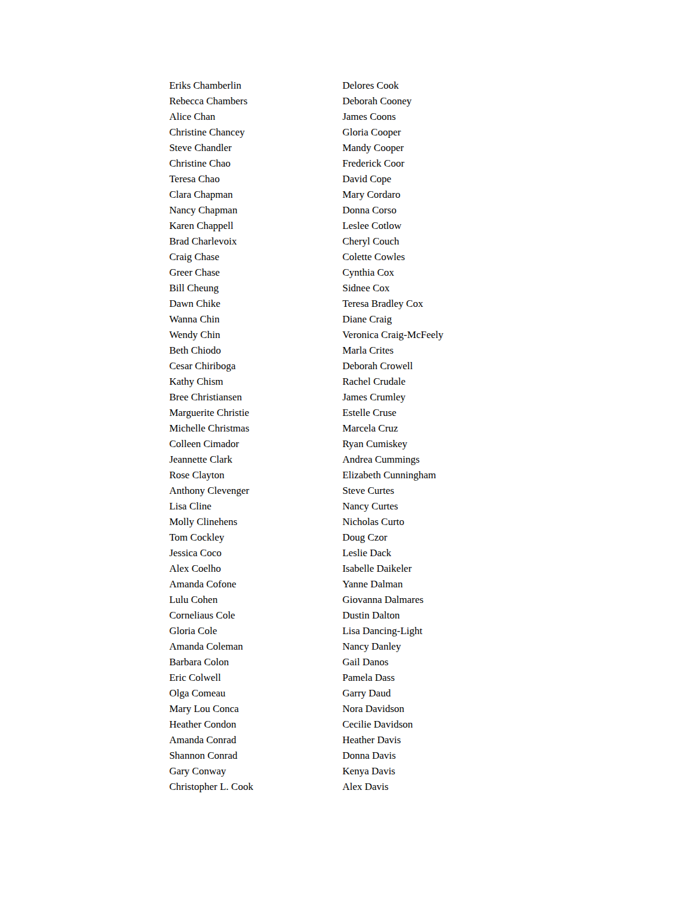Eriks Chamberlin
Rebecca Chambers
Alice Chan
Christine Chancey
Steve Chandler
Christine Chao
Teresa Chao
Clara Chapman
Nancy Chapman
Karen Chappell
Brad Charlevoix
Craig Chase
Greer Chase
Bill Cheung
Dawn Chike
Wanna Chin
Wendy Chin
Beth Chiodo
Cesar Chiriboga
Kathy Chism
Bree Christiansen
Marguerite Christie
Michelle Christmas
Colleen Cimador
Jeannette Clark
Rose Clayton
Anthony Clevenger
Lisa Cline
Molly Clinehens
Tom Cockley
Jessica Coco
Alex Coelho
Amanda Cofone
Lulu Cohen
Corneliaus Cole
Gloria Cole
Amanda Coleman
Barbara Colon
Eric Colwell
Olga Comeau
Mary Lou Conca
Heather Condon
Amanda Conrad
Shannon Conrad
Gary Conway
Christopher L. Cook
Delores Cook
Deborah Cooney
James Coons
Gloria Cooper
Mandy Cooper
Frederick Coor
David Cope
Mary Cordaro
Donna Corso
Leslee Cotlow
Cheryl Couch
Colette Cowles
Cynthia Cox
Sidnee Cox
Teresa Bradley Cox
Diane Craig
Veronica Craig-McFeely
Marla Crites
Deborah Crowell
Rachel Crudale
James Crumley
Estelle Cruse
Marcela Cruz
Ryan Cumiskey
Andrea Cummings
Elizabeth Cunningham
Steve Curtes
Nancy Curtes
Nicholas Curto
Doug Czor
Leslie Dack
Isabelle Daikeler
Yanne Dalman
Giovanna Dalmares
Dustin Dalton
Lisa Dancing-Light
Nancy Danley
Gail Danos
Pamela Dass
Garry Daud
Nora Davidson
Cecilie Davidson
Heather Davis
Donna Davis
Kenya Davis
Alex Davis